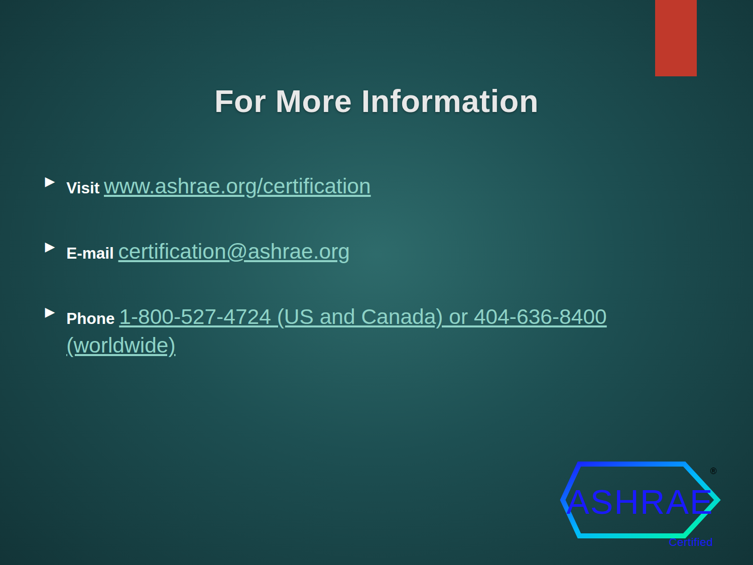For More Information
Visit www.ashrae.org/certification
E-mail certification@ashrae.org
Phone 1-800-527-4724 (US and Canada) or 404-636-8400 (worldwide)
ASHRAE ® Certified